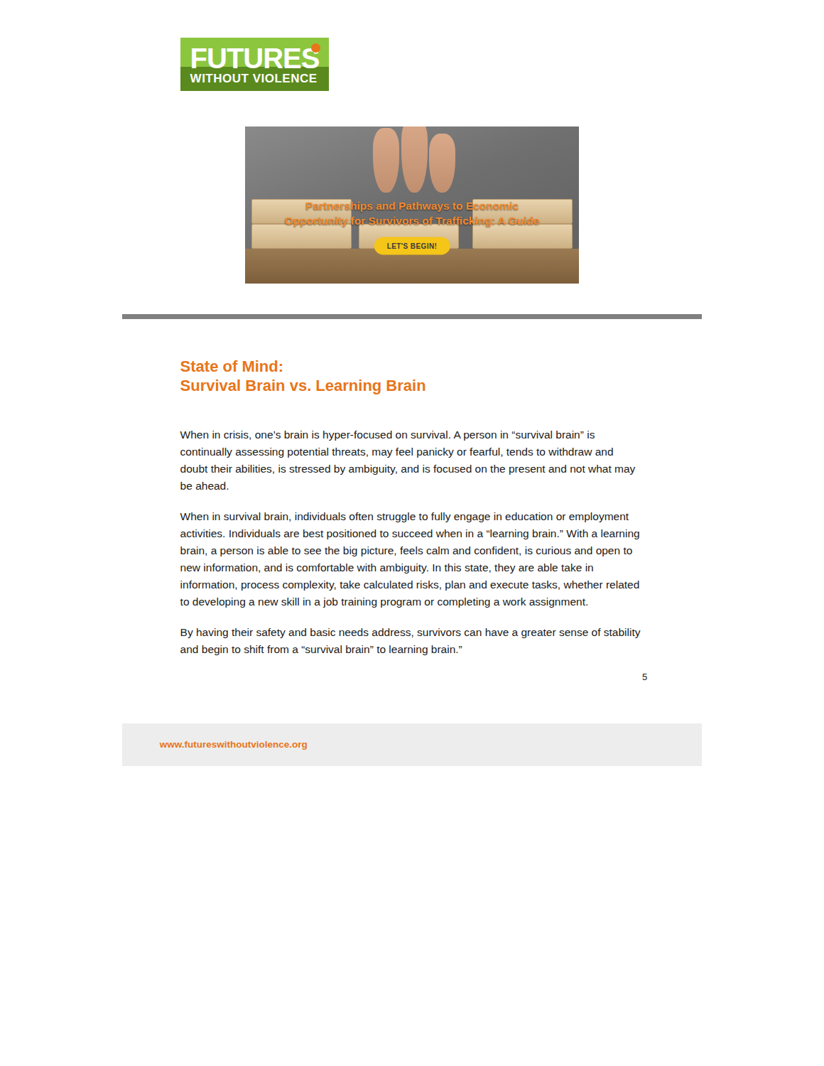FUTURES WITHOUT VIOLENCE
Partnerships and Pathways to Economic
Opportunity for Survivors of Trafficking: A Guide
LET'S BEGIN!
State of Mind: Survival Brain vs. Learning Brain
When in crisis, one’s brain is hyper-focused on survival. A person in “survival brain” is continually assessing potential threats, may feel panicky or fearful, tends to withdraw and doubt their abilities, is stressed by ambiguity, and is focused on the present and not what may be ahead.
When in survival brain, individuals often struggle to fully engage in education or employment activities. Individuals are best positioned to succeed when in a “learning brain.” With a learning brain, a person is able to see the big picture, feels calm and confident, is curious and open to new information, and is comfortable with ambiguity. In this state, they are able take in information, process complexity, take calculated risks, plan and execute tasks, whether related to developing a new skill in a job training program or completing a work assignment.
By having their safety and basic needs address, survivors can have a greater sense of stability and begin to shift from a “survival brain” to learning brain.”
5
www.futureswithoutviolence.org